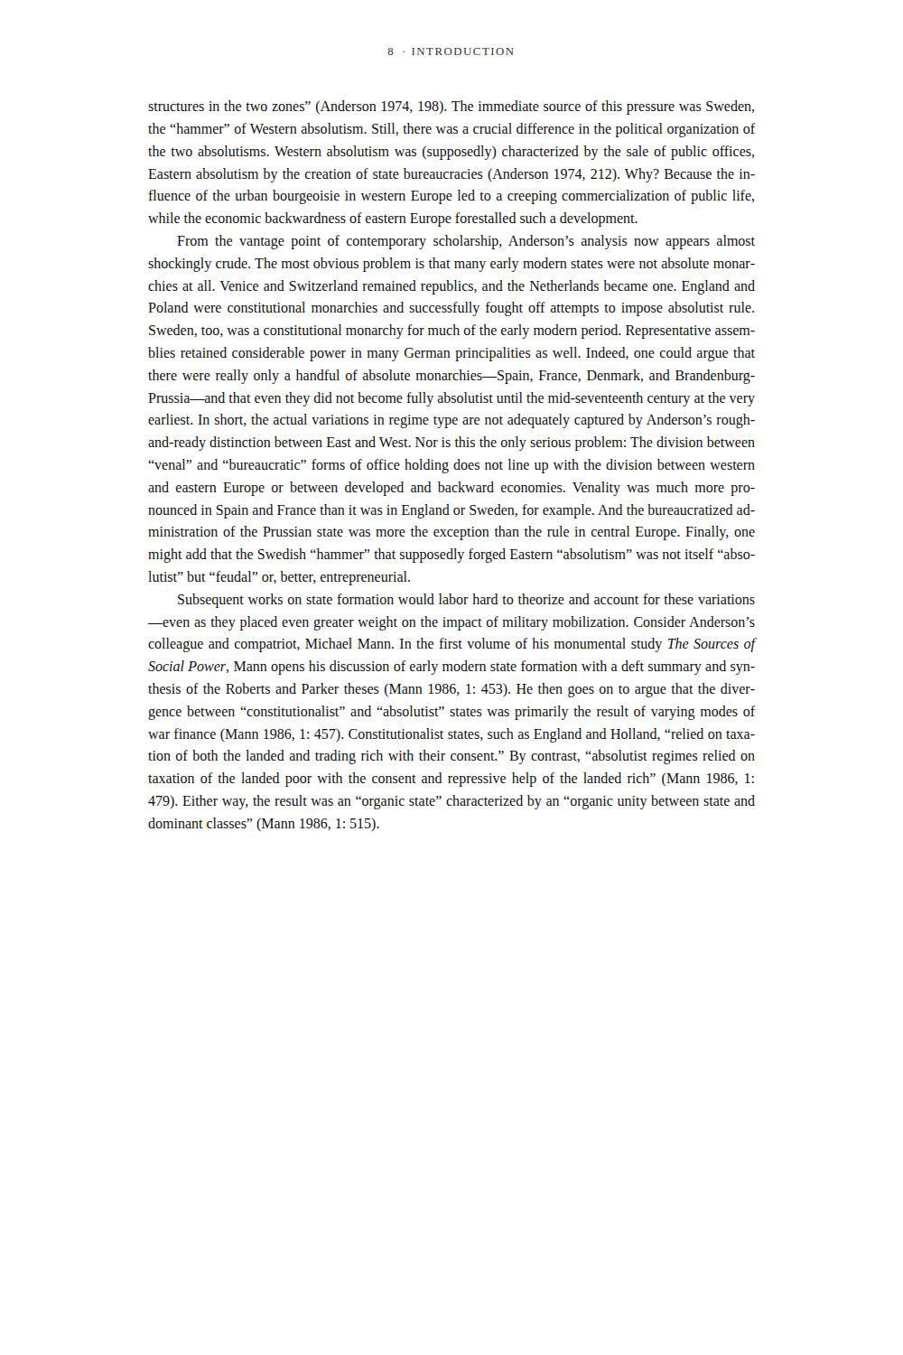8· Introduction
structures in the two zones” (Anderson 1974, 198). The immediate source of this pressure was Sweden, the “hammer” of Western absolutism. Still, there was a crucial difference in the political organization of the two absolutisms. Western absolutism was (supposedly) characterized by the sale of public offices, Eastern absolutism by the creation of state bureaucracies (Anderson 1974, 212). Why? Because the influence of the urban bourgeoisie in western Europe led to a creeping commercialization of public life, while the economic backwardness of eastern Europe forestalled such a development.
From the vantage point of contemporary scholarship, Anderson’s analysis now appears almost shockingly crude. The most obvious problem is that many early modern states were not absolute monarchies at all. Venice and Switzerland remained republics, and the Netherlands became one. England and Poland were constitutional monarchies and successfully fought off attempts to impose absolutist rule. Sweden, too, was a constitutional monarchy for much of the early modern period. Representative assemblies retained considerable power in many German principalities as well. Indeed, one could argue that there were really only a handful of absolute monarchies—Spain, France, Denmark, and Brandenburg-Prussia—and that even they did not become fully absolutist until the mid-seventeenth century at the very earliest. In short, the actual variations in regime type are not adequately captured by Anderson’s rough-and-ready distinction between East and West. Nor is this the only serious problem: The division between “venal” and “bureaucratic” forms of office holding does not line up with the division between western and eastern Europe or between developed and backward economies. Venality was much more pronounced in Spain and France than it was in England or Sweden, for example. And the bureaucratized administration of the Prussian state was more the exception than the rule in central Europe. Finally, one might add that the Swedish “hammer” that supposedly forged Eastern “absolutism” was not itself “absolutist” but “feudal” or, better, entrepreneurial.
Subsequent works on state formation would labor hard to theorize and account for these variations—even as they placed even greater weight on the impact of military mobilization. Consider Anderson’s colleague and compatriot, Michael Mann. In the first volume of his monumental study The Sources of Social Power, Mann opens his discussion of early modern state formation with a deft summary and synthesis of the Roberts and Parker theses (Mann 1986, 1: 453). He then goes on to argue that the divergence between “constitutionalist” and “absolutist” states was primarily the result of varying modes of war finance (Mann 1986, 1: 457). Constitutionalist states, such as England and Holland, “relied on taxation of both the landed and trading rich with their consent.” By contrast, “absolutist regimes relied on taxation of the landed poor with the consent and repressive help of the landed rich” (Mann 1986, 1: 479). Either way, the result was an “organic state” characterized by an “organic unity between state and dominant classes” (Mann 1986, 1: 515).